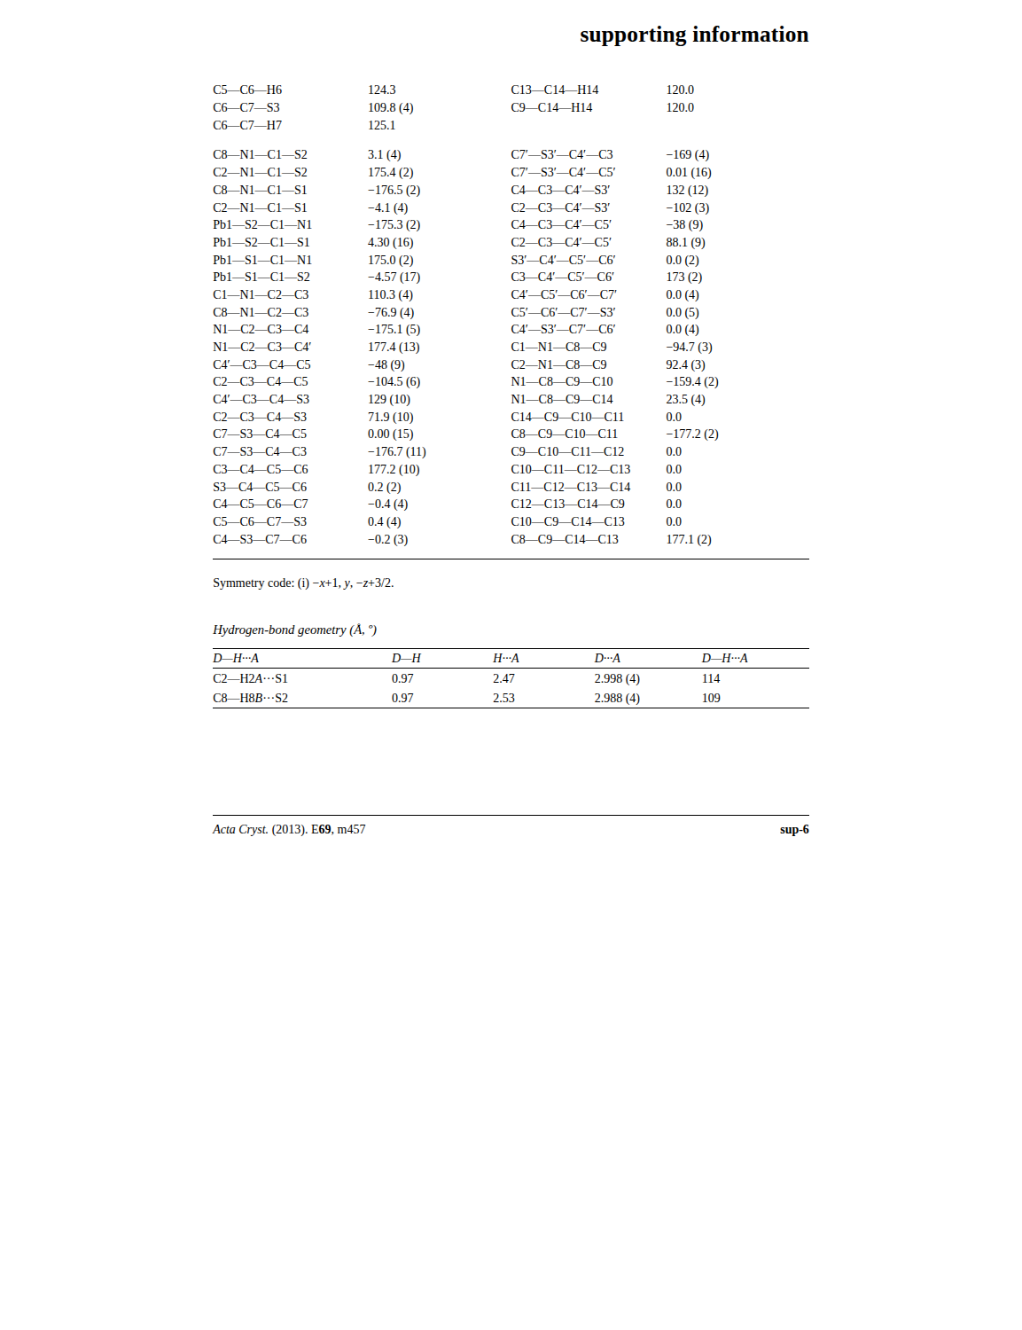supporting information
| C5—C6—H6 | 124.3 | C13—C14—H14 | 120.0 |
| C6—C7—S3 | 109.8 (4) | C9—C14—H14 | 120.0 |
| C6—C7—H7 | 125.1 | | |
| C8—N1—C1—S2 | 3.1 (4) | C7′—S3′—C4′—C3 | −169 (4) |
| C2—N1—C1—S2 | 175.4 (2) | C7′—S3′—C4′—C5′ | 0.01 (16) |
| C8—N1—C1—S1 | −176.5 (2) | C4—C3—C4′—S3′ | 132 (12) |
| C2—N1—C1—S1 | −4.1 (4) | C2—C3—C4′—S3′ | −102 (3) |
| Pb1—S2—C1—N1 | −175.3 (2) | C4—C3—C4′—C5′ | −38 (9) |
| Pb1—S2—C1—S1 | 4.30 (16) | C2—C3—C4′—C5′ | 88.1 (9) |
| Pb1—S1—C1—N1 | 175.0 (2) | S3′—C4′—C5′—C6′ | 0.0 (2) |
| Pb1—S1—C1—S2 | −4.57 (17) | C3—C4′—C5′—C6′ | 173 (2) |
| C1—N1—C2—C3 | 110.3 (4) | C4′—C5′—C6′—C7′ | 0.0 (4) |
| C8—N1—C2—C3 | −76.9 (4) | C5′—C6′—C7′—S3′ | 0.0 (5) |
| N1—C2—C3—C4 | −175.1 (5) | C4′—S3′—C7′—C6′ | 0.0 (4) |
| N1—C2—C3—C4′ | 177.4 (13) | C1—N1—C8—C9 | −94.7 (3) |
| C4′—C3—C4—C5 | −48 (9) | C2—N1—C8—C9 | 92.4 (3) |
| C2—C3—C4—C5 | −104.5 (6) | N1—C8—C9—C10 | −159.4 (2) |
| C4′—C3—C4—S3 | 129 (10) | N1—C8—C9—C14 | 23.5 (4) |
| C2—C3—C4—S3 | 71.9 (10) | C14—C9—C10—C11 | 0.0 |
| C7—S3—C4—C5 | 0.00 (15) | C8—C9—C10—C11 | −177.2 (2) |
| C7—S3—C4—C3 | −176.7 (11) | C9—C10—C11—C12 | 0.0 |
| C3—C4—C5—C6 | 177.2 (10) | C10—C11—C12—C13 | 0.0 |
| S3—C4—C5—C6 | 0.2 (2) | C11—C12—C13—C14 | 0.0 |
| C4—C5—C6—C7 | −0.4 (4) | C12—C13—C14—C9 | 0.0 |
| C5—C6—C7—S3 | 0.4 (4) | C10—C9—C14—C13 | 0.0 |
| C4—S3—C7—C6 | −0.2 (3) | C8—C9—C14—C13 | 177.1 (2) |
Symmetry code: (i) −x+1, y, −z+3/2.
Hydrogen-bond geometry (Å, º)
| D —H··· A | D —H | H··· A | D ··· A | D —H··· A |
| --- | --- | --- | --- | --- |
| C2—H2 A ···S1 | 0.97 | 2.47 | 2.998 (4) | 114 |
| C8—H8 B ···S2 | 0.97 | 2.53 | 2.988 (4) | 109 |
Acta Cryst. (2013). E69, m457
sup-6